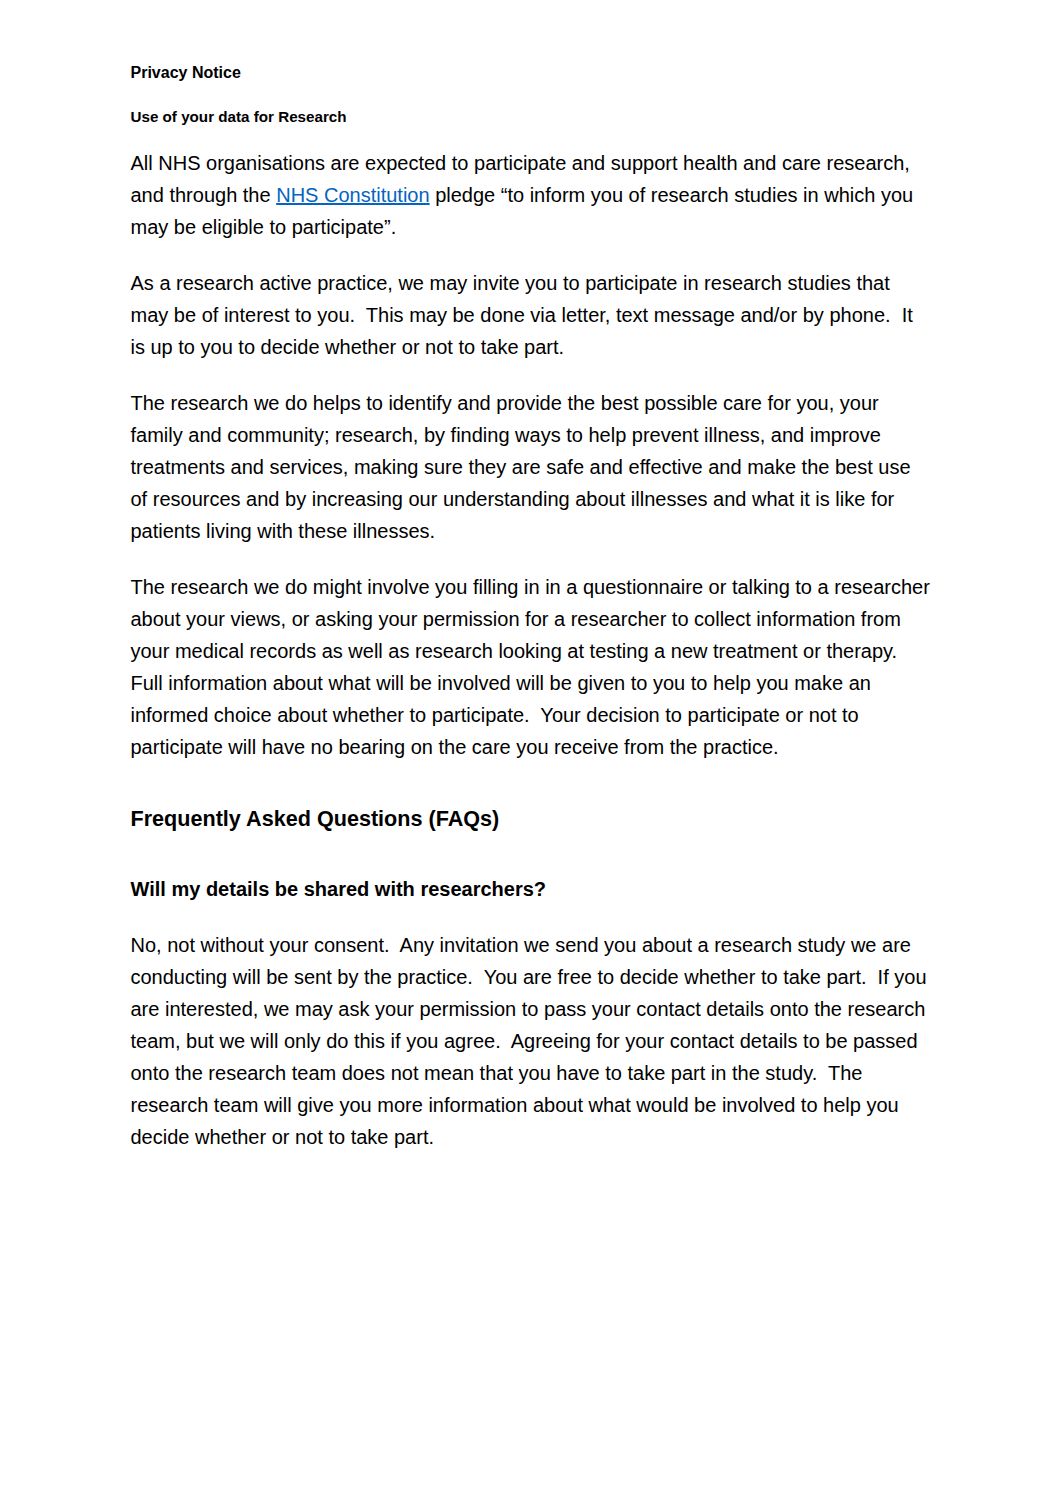Privacy Notice
Use of your data for Research
All NHS organisations are expected to participate and support health and care research, and through the NHS Constitution pledge “to inform you of research studies in which you may be eligible to participate”.
As a research active practice, we may invite you to participate in research studies that may be of interest to you. This may be done via letter, text message and/or by phone. It is up to you to decide whether or not to take part.
The research we do helps to identify and provide the best possible care for you, your family and community; research, by finding ways to help prevent illness, and improve treatments and services, making sure they are safe and effective and make the best use of resources and by increasing our understanding about illnesses and what it is like for patients living with these illnesses.
The research we do might involve you filling in in a questionnaire or talking to a researcher about your views, or asking your permission for a researcher to collect information from your medical records as well as research looking at testing a new treatment or therapy. Full information about what will be involved will be given to you to help you make an informed choice about whether to participate. Your decision to participate or not to participate will have no bearing on the care you receive from the practice.
Frequently Asked Questions (FAQs)
Will my details be shared with researchers?
No, not without your consent. Any invitation we send you about a research study we are conducting will be sent by the practice. You are free to decide whether to take part. If you are interested, we may ask your permission to pass your contact details onto the research team, but we will only do this if you agree. Agreeing for your contact details to be passed onto the research team does not mean that you have to take part in the study. The research team will give you more information about what would be involved to help you decide whether or not to take part.